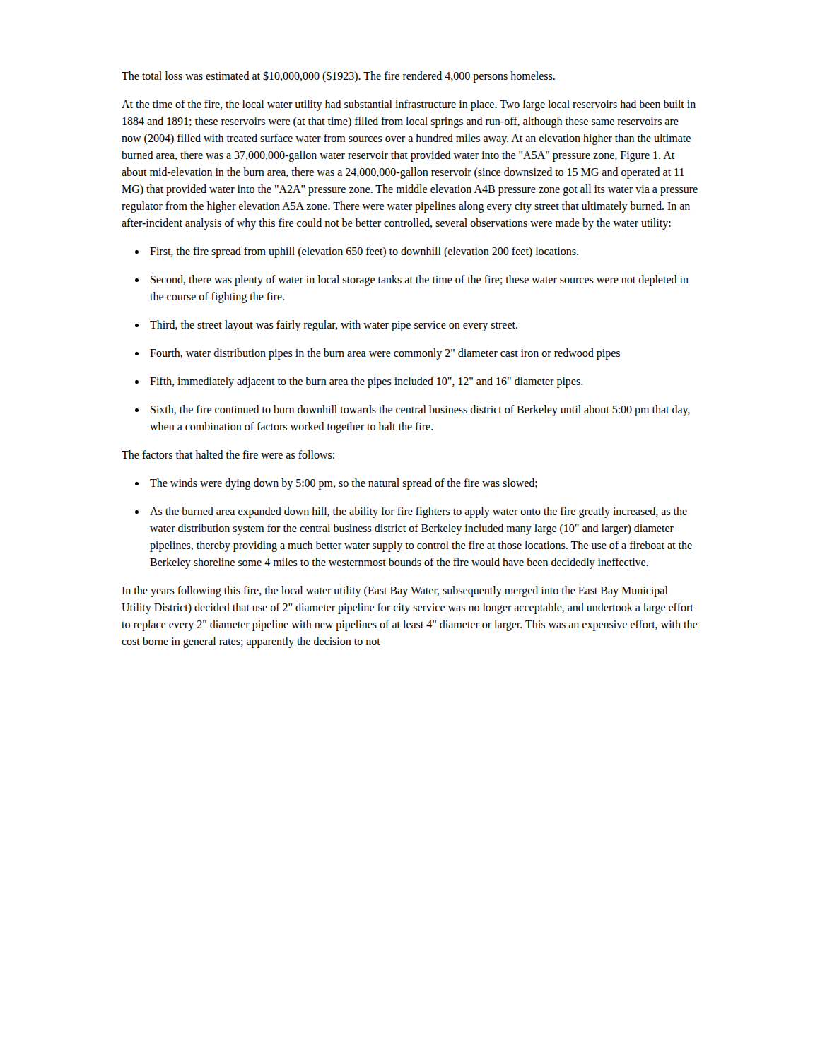The total loss was estimated at $10,000,000 ($1923). The fire rendered 4,000 persons homeless.
At the time of the fire, the local water utility had substantial infrastructure in place. Two large local reservoirs had been built in 1884 and 1891; these reservoirs were (at that time) filled from local springs and run-off, although these same reservoirs are now (2004) filled with treated surface water from sources over a hundred miles away. At an elevation higher than the ultimate burned area, there was a 37,000,000-gallon water reservoir that provided water into the "A5A" pressure zone, Figure 1. At about mid-elevation in the burn area, there was a 24,000,000-gallon reservoir (since downsized to 15 MG and operated at 11 MG) that provided water into the "A2A" pressure zone. The middle elevation A4B pressure zone got all its water via a pressure regulator from the higher elevation A5A zone. There were water pipelines along every city street that ultimately burned. In an after-incident analysis of why this fire could not be better controlled, several observations were made by the water utility:
First, the fire spread from uphill (elevation 650 feet) to downhill (elevation 200 feet) locations.
Second, there was plenty of water in local storage tanks at the time of the fire; these water sources were not depleted in the course of fighting the fire.
Third, the street layout was fairly regular, with water pipe service on every street.
Fourth, water distribution pipes in the burn area were commonly 2" diameter cast iron or redwood pipes
Fifth, immediately adjacent to the burn area the pipes included 10", 12" and 16" diameter pipes.
Sixth, the fire continued to burn downhill towards the central business district of Berkeley until about 5:00 pm that day, when a combination of factors worked together to halt the fire.
The factors that halted the fire were as follows:
The winds were dying down by 5:00 pm, so the natural spread of the fire was slowed;
As the burned area expanded down hill, the ability for fire fighters to apply water onto the fire greatly increased, as the water distribution system for the central business district of Berkeley included many large (10" and larger) diameter pipelines, thereby providing a much better water supply to control the fire at those locations. The use of a fireboat at the Berkeley shoreline some 4 miles to the westernmost bounds of the fire would have been decidedly ineffective.
In the years following this fire, the local water utility (East Bay Water, subsequently merged into the East Bay Municipal Utility District) decided that use of 2" diameter pipeline for city service was no longer acceptable, and undertook a large effort to replace every 2" diameter pipeline with new pipelines of at least 4" diameter or larger. This was an expensive effort, with the cost borne in general rates; apparently the decision to not